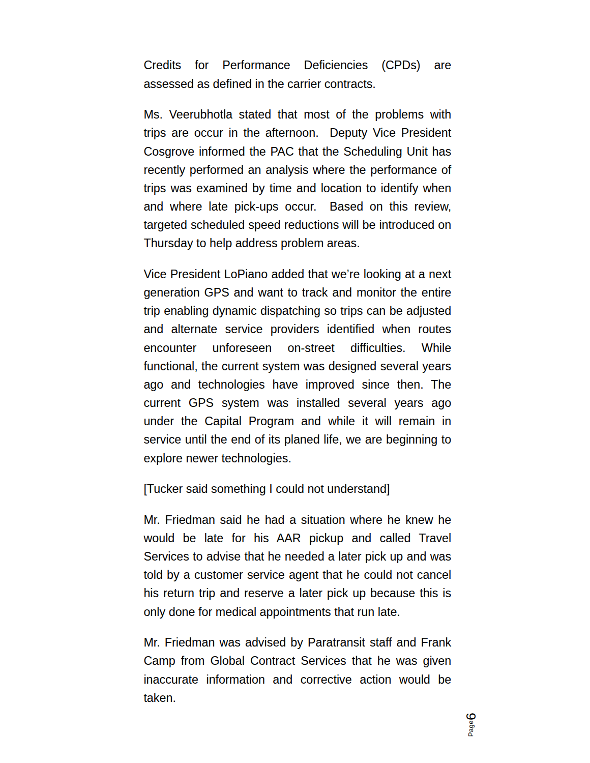Credits for Performance Deficiencies (CPDs) are assessed as defined in the carrier contracts.
Ms. Veerubhotla stated that most of the problems with trips are occur in the afternoon. Deputy Vice President Cosgrove informed the PAC that the Scheduling Unit has recently performed an analysis where the performance of trips was examined by time and location to identify when and where late pick-ups occur. Based on this review, targeted scheduled speed reductions will be introduced on Thursday to help address problem areas.
Vice President LoPiano added that we’re looking at a next generation GPS and want to track and monitor the entire trip enabling dynamic dispatching so trips can be adjusted and alternate service providers identified when routes encounter unforeseen on-street difficulties. While functional, the current system was designed several years ago and technologies have improved since then. The current GPS system was installed several years ago under the Capital Program and while it will remain in service until the end of its planed life, we are beginning to explore newer technologies.
[Tucker said something I could not understand]
Mr. Friedman said he had a situation where he knew he would be late for his AAR pickup and called Travel Services to advise that he needed a later pick up and was told by a customer service agent that he could not cancel his return trip and reserve a later pick up because this is only done for medical appointments that run late.
Mr. Friedman was advised by Paratransit staff and Frank Camp from Global Contract Services that he was given inaccurate information and corrective action would be taken.
Page6